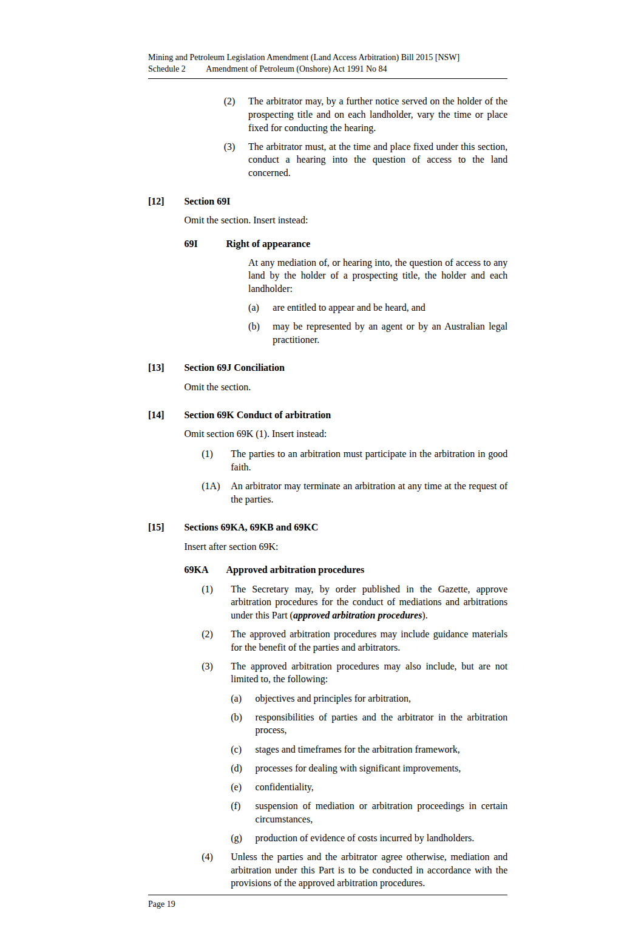Mining and Petroleum Legislation Amendment (Land Access Arbitration) Bill 2015 [NSW]
Schedule 2 Amendment of Petroleum (Onshore) Act 1991 No 84
(2)
The arbitrator may, by a further notice served on the holder of the prospecting title and on each landholder, vary the time or place fixed for conducting the hearing.
(3)
The arbitrator must, at the time and place fixed under this section, conduct a hearing into the question of access to the land concerned.
[12]
Section 69I
Omit the section. Insert instead:
69I
Right of appearance
At any mediation of, or hearing into, the question of access to any land by the holder of a prospecting title, the holder and each landholder:
(a)
are entitled to appear and be heard, and
(b)
may be represented by an agent or by an Australian legal practitioner.
[13]
Section 69J Conciliation
Omit the section.
[14]
Section 69K Conduct of arbitration
Omit section 69K (1). Insert instead:
(1)
The parties to an arbitration must participate in the arbitration in good faith.
(1A)
An arbitrator may terminate an arbitration at any time at the request of the parties.
[15]
Sections 69KA, 69KB and 69KC
Insert after section 69K:
69KA
Approved arbitration procedures
(1)
The Secretary may, by order published in the Gazette, approve arbitration procedures for the conduct of mediations and arbitrations under this Part (approved arbitration procedures).
(2)
The approved arbitration procedures may include guidance materials for the benefit of the parties and arbitrators.
(3)
The approved arbitration procedures may also include, but are not limited to, the following:
(a)
objectives and principles for arbitration,
(b)
responsibilities of parties and the arbitrator in the arbitration process,
(c)
stages and timeframes for the arbitration framework,
(d)
processes for dealing with significant improvements,
(e)
confidentiality,
(f)
suspension of mediation or arbitration proceedings in certain circumstances,
(g)
production of evidence of costs incurred by landholders.
(4)
Unless the parties and the arbitrator agree otherwise, mediation and arbitration under this Part is to be conducted in accordance with the provisions of the approved arbitration procedures.
Page 19